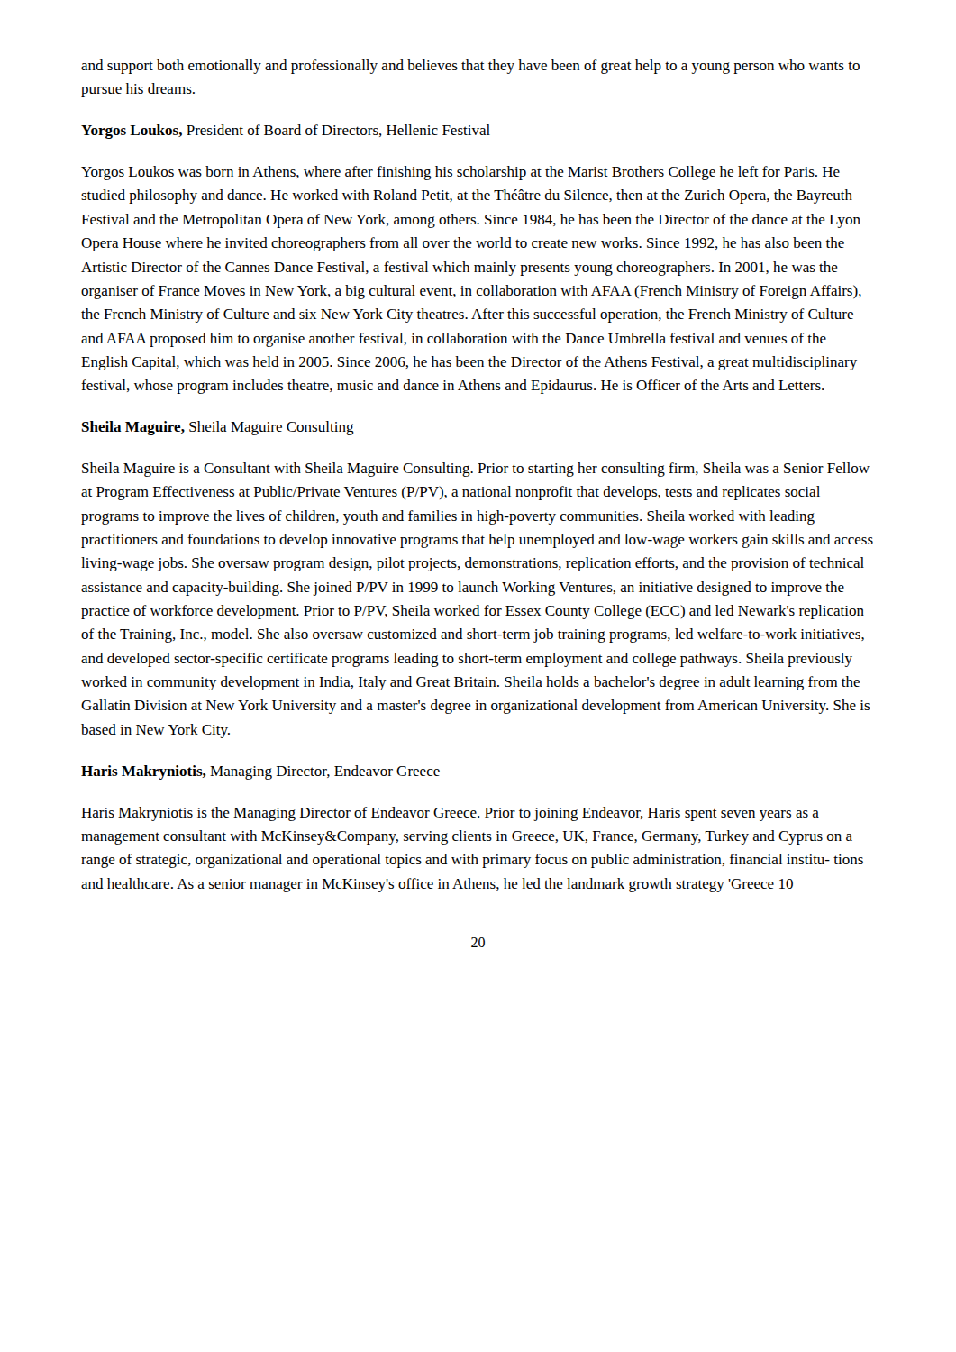and support both emotionally and professionally and believes that they have been of great help to a young person who wants to pursue his dreams.
Yorgos Loukos, President of Board of Directors, Hellenic Festival
Yorgos Loukos was born in Athens, where after finishing his scholarship at the Marist Brothers College he left for Paris. He studied philosophy and dance. He worked with Roland Petit, at the Théâtre du Silence, then at the Zurich Opera, the Bayreuth Festival and the Metropolitan Opera of New York, among others. Since 1984, he has been the Director of the dance at the Lyon Opera House where he invited choreographers from all over the world to create new works. Since 1992, he has also been the Artistic Director of the Cannes Dance Festival, a festival which mainly presents young choreographers. In 2001, he was the organiser of France Moves in New York, a big cultural event, in collaboration with AFAA (French Ministry of Foreign Affairs), the French Ministry of Culture and six New York City theatres. After this successful operation, the French Ministry of Culture and AFAA proposed him to organise another festival, in collaboration with the Dance Umbrella festival and venues of the English Capital, which was held in 2005. Since 2006, he has been the Director of the Athens Festival, a great multidisciplinary festival, whose program includes theatre, music and dance in Athens and Epidaurus. He is Officer of the Arts and Letters.
Sheila Maguire, Sheila Maguire Consulting
Sheila Maguire is a Consultant with Sheila Maguire Consulting. Prior to starting her consulting firm, Sheila was a Senior Fellow at Program Effectiveness at Public/Private Ventures (P/PV), a national nonprofit that develops, tests and replicates social programs to improve the lives of children, youth and families in high-poverty communities. Sheila worked with leading practitioners and foundations to develop innovative programs that help unemployed and low-wage workers gain skills and access living-wage jobs. She oversaw program design, pilot projects, demonstrations, replication efforts, and the provision of technical assistance and capacity-building. She joined P/PV in 1999 to launch Working Ventures, an initiative designed to improve the practice of workforce development. Prior to P/PV, Sheila worked for Essex County College (ECC) and led Newark's replication of the Training, Inc., model. She also oversaw customized and short-term job training programs, led welfare-to-work initiatives, and developed sector-specific certificate programs leading to short-term employment and college pathways. Sheila previously worked in community development in India, Italy and Great Britain. Sheila holds a bachelor's degree in adult learning from the Gallatin Division at New York University and a master's degree in organizational development from American University. She is based in New York City.
Haris Makryniotis, Managing Director, Endeavor Greece
Haris Makryniotis is the Managing Director of Endeavor Greece. Prior to joining Endeavor, Haris spent seven years as a management consultant with McKinsey&Company, serving clients in Greece, UK, France, Germany, Turkey and Cyprus on a range of strategic, organizational and operational topics and with primary focus on public administration, financial institu- tions and healthcare. As a senior manager in McKinsey's office in Athens, he led the landmark growth strategy 'Greece 10
20